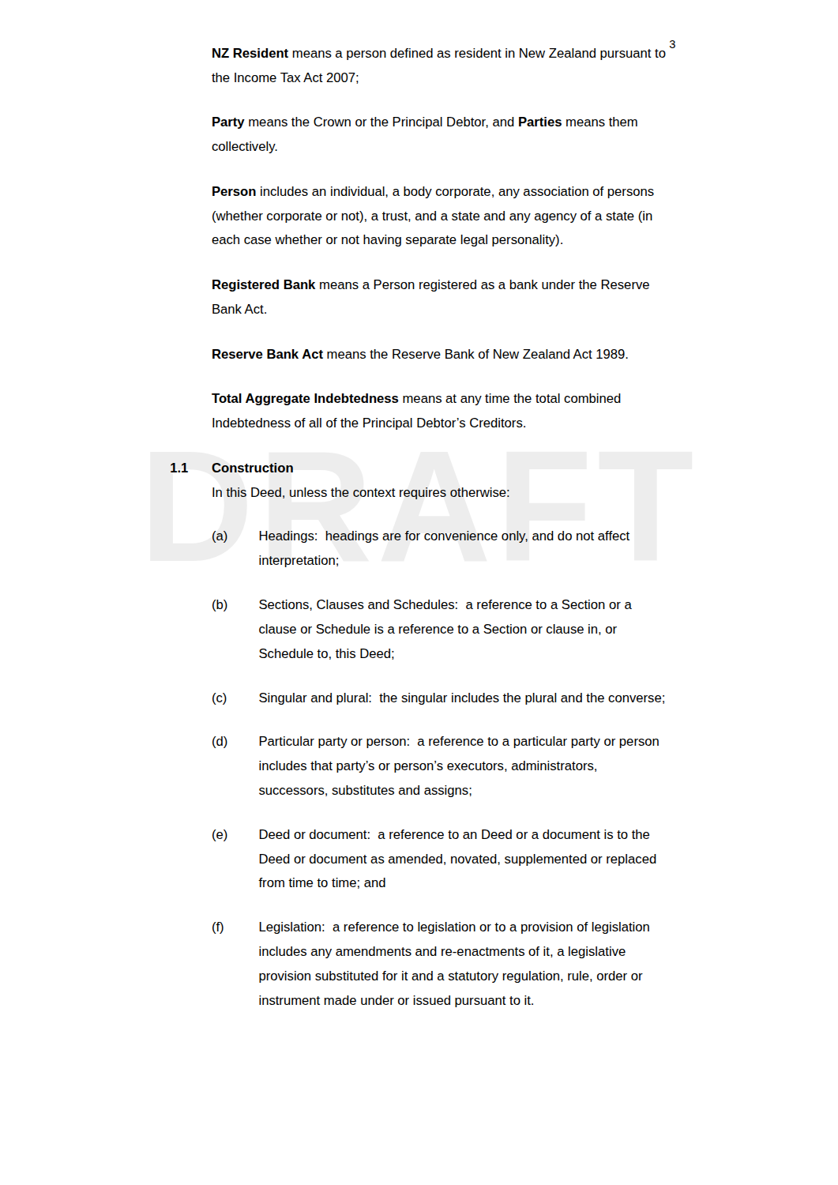3
DRAFT
NZ Resident means a person defined as resident in New Zealand pursuant to the Income Tax Act 2007;
Party means the Crown or the Principal Debtor, and Parties means them collectively.
Person includes an individual, a body corporate, any association of persons (whether corporate or not), a trust, and a state and any agency of a state (in each case whether or not having separate legal personality).
Registered Bank means a Person registered as a bank under the Reserve Bank Act.
Reserve Bank Act means the Reserve Bank of New Zealand Act 1989.
Total Aggregate Indebtedness means at any time the total combined Indebtedness of all of the Principal Debtor’s Creditors.
1.1
Construction
In this Deed, unless the context requires otherwise:
(a) Headings: headings are for convenience only, and do not affect interpretation;
(b) Sections, Clauses and Schedules: a reference to a Section or a clause or Schedule is a reference to a Section or clause in, or Schedule to, this Deed;
(c) Singular and plural: the singular includes the plural and the converse;
(d) Particular party or person: a reference to a particular party or person includes that party’s or person’s executors, administrators, successors, substitutes and assigns;
(e) Deed or document: a reference to an Deed or a document is to the Deed or document as amended, novated, supplemented or replaced from time to time; and
(f) Legislation: a reference to legislation or to a provision of legislation includes any amendments and re-enactments of it, a legislative provision substituted for it and a statutory regulation, rule, order or instrument made under or issued pursuant to it.